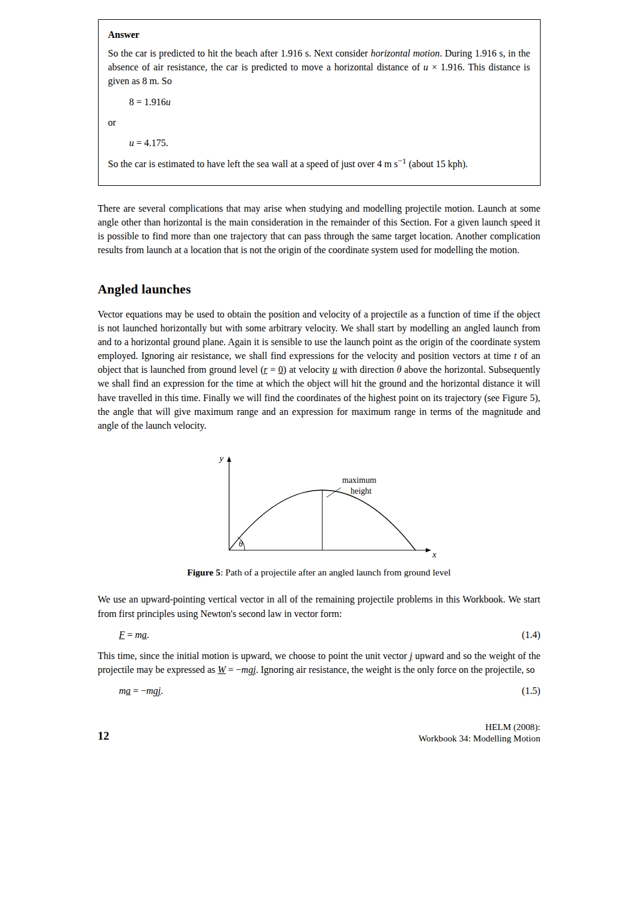Answer
So the car is predicted to hit the beach after 1.916 s. Next consider horizontal motion. During 1.916 s, in the absence of air resistance, the car is predicted to move a horizontal distance of u × 1.916. This distance is given as 8 m. So
8 = 1.916u
or
u = 4.175.
So the car is estimated to have left the sea wall at a speed of just over 4 m s−1 (about 15 kph).
There are several complications that may arise when studying and modelling projectile motion. Launch at some angle other than horizontal is the main consideration in the remainder of this Section. For a given launch speed it is possible to find more than one trajectory that can pass through the same target location. Another complication results from launch at a location that is not the origin of the coordinate system used for modelling the motion.
Angled launches
Vector equations may be used to obtain the position and velocity of a projectile as a function of time if the object is not launched horizontally but with some arbitrary velocity. We shall start by modelling an angled launch from and to a horizontal ground plane. Again it is sensible to use the launch point as the origin of the coordinate system employed. Ignoring air resistance, we shall find expressions for the velocity and position vectors at time t of an object that is launched from ground level (r = 0) at velocity u with direction θ above the horizontal. Subsequently we shall find an expression for the time at which the object will hit the ground and the horizontal distance it will have travelled in this time. Finally we will find the coordinates of the highest point on its trajectory (see Figure 5), the angle that will give maximum range and an expression for maximum range in terms of the magnitude and angle of the launch velocity.
y x θ maximum height
Figure 5: Path of a projectile after an angled launch from ground level
We use an upward-pointing vertical vector in all of the remaining projectile problems in this Workbook. We start from first principles using Newton's second law in vector form:
(1.4) F = ma.
This time, since the initial motion is upward, we choose to point the unit vector j upward and so the weight of the projectile may be expressed as W = −mg j. Ignoring air resistance, the weight is the only force on the projectile, so
(1.5) ma = −mg j.
12
HELM (2008):
Workbook 34: Modelling Motion